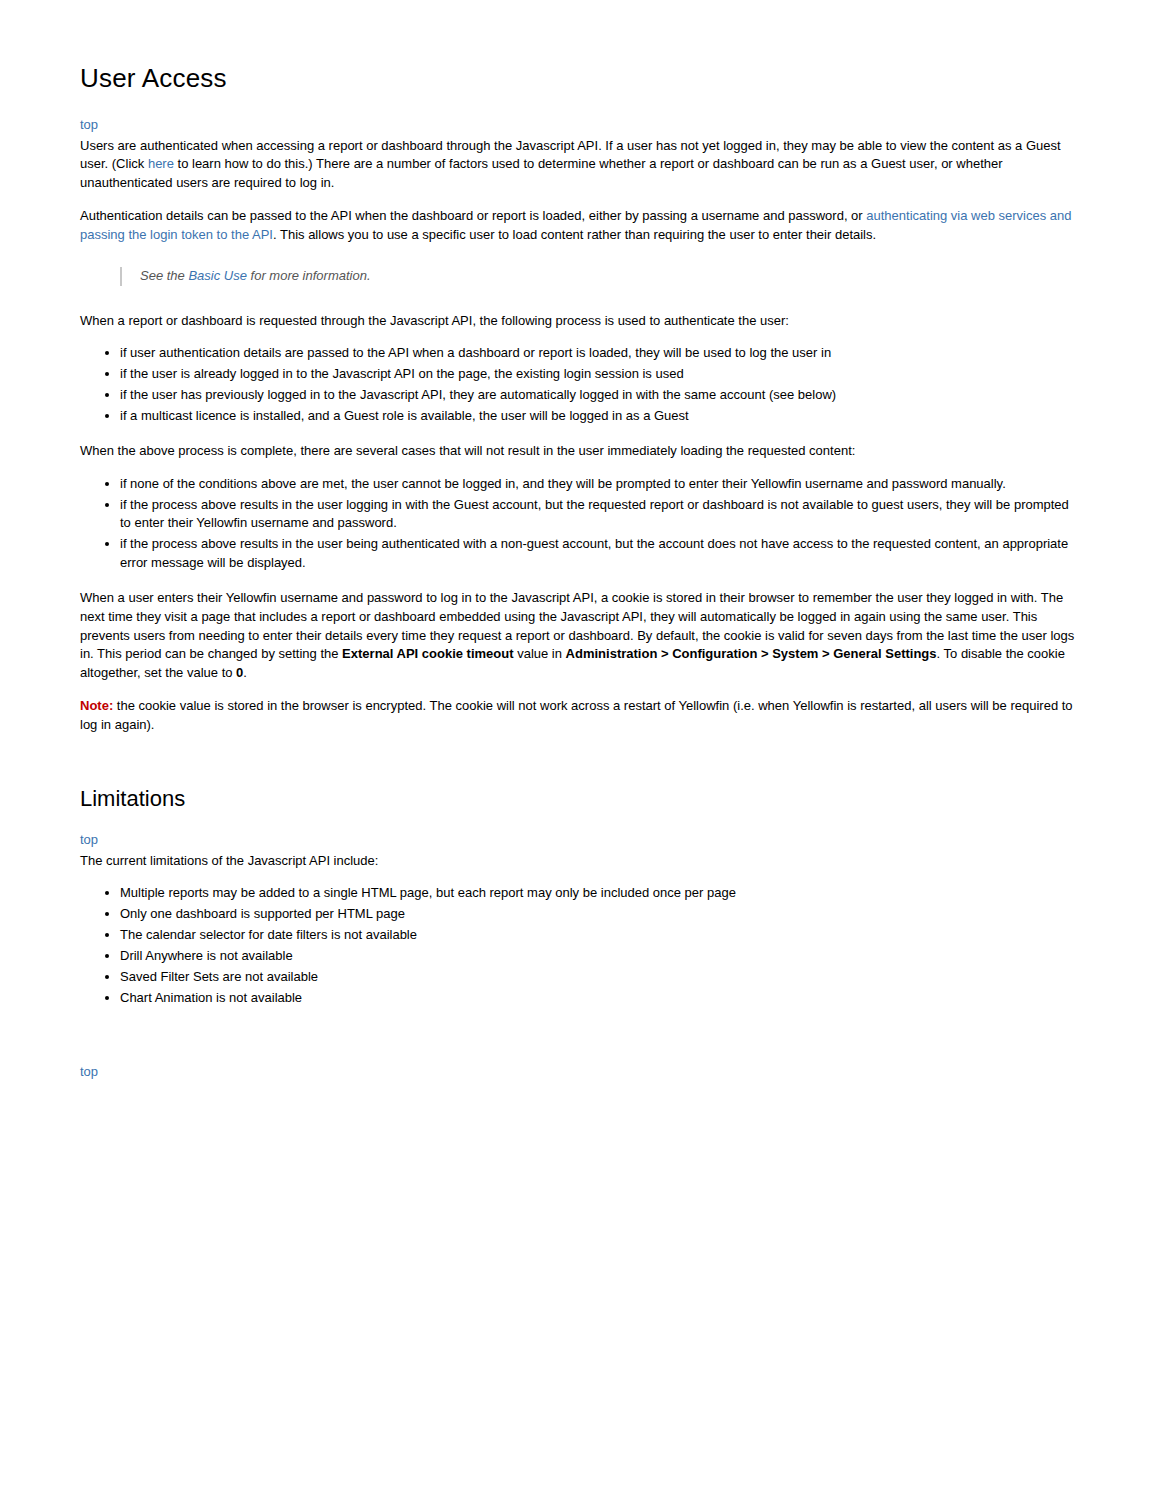User Access
top
Users are authenticated when accessing a report or dashboard through the Javascript API. If a user has not yet logged in, they may be able to view the content as a Guest user. (Click here to learn how to do this.) There are a number of factors used to determine whether a report or dashboard can be run as a Guest user, or whether unauthenticated users are required to log in.
Authentication details can be passed to the API when the dashboard or report is loaded, either by passing a username and password, or authenticating via web services and passing the login token to the API. This allows you to use a specific user to load content rather than requiring the user to enter their details.
See the Basic Use for more information.
When a report or dashboard is requested through the Javascript API, the following process is used to authenticate the user:
if user authentication details are passed to the API when a dashboard or report is loaded, they will be used to log the user in
if the user is already logged in to the Javascript API on the page, the existing login session is used
if the user has previously logged in to the Javascript API, they are automatically logged in with the same account (see below)
if a multicast licence is installed, and a Guest role is available, the user will be logged in as a Guest
When the above process is complete, there are several cases that will not result in the user immediately loading the requested content:
if none of the conditions above are met, the user cannot be logged in, and they will be prompted to enter their Yellowfin username and password manually.
if the process above results in the user logging in with the Guest account, but the requested report or dashboard is not available to guest users, they will be prompted to enter their Yellowfin username and password.
if the process above results in the user being authenticated with a non-guest account, but the account does not have access to the requested content, an appropriate error message will be displayed.
When a user enters their Yellowfin username and password to log in to the Javascript API, a cookie is stored in their browser to remember the user they logged in with. The next time they visit a page that includes a report or dashboard embedded using the Javascript API, they will automatically be logged in again using the same user. This prevents users from needing to enter their details every time they request a report or dashboard. By default, the cookie is valid for seven days from the last time the user logs in. This period can be changed by setting the External API cookie timeout value in Administration > Configuration > System > General Settings. To disable the cookie altogether, set the value to 0.
Note: the cookie value is stored in the browser is encrypted. The cookie will not work across a restart of Yellowfin (i.e. when Yellowfin is restarted, all users will be required to log in again).
Limitations
top
The current limitations of the Javascript API include:
Multiple reports may be added to a single HTML page, but each report may only be included once per page
Only one dashboard is supported per HTML page
The calendar selector for date filters is not available
Drill Anywhere is not available
Saved Filter Sets are not available
Chart Animation is not available
top